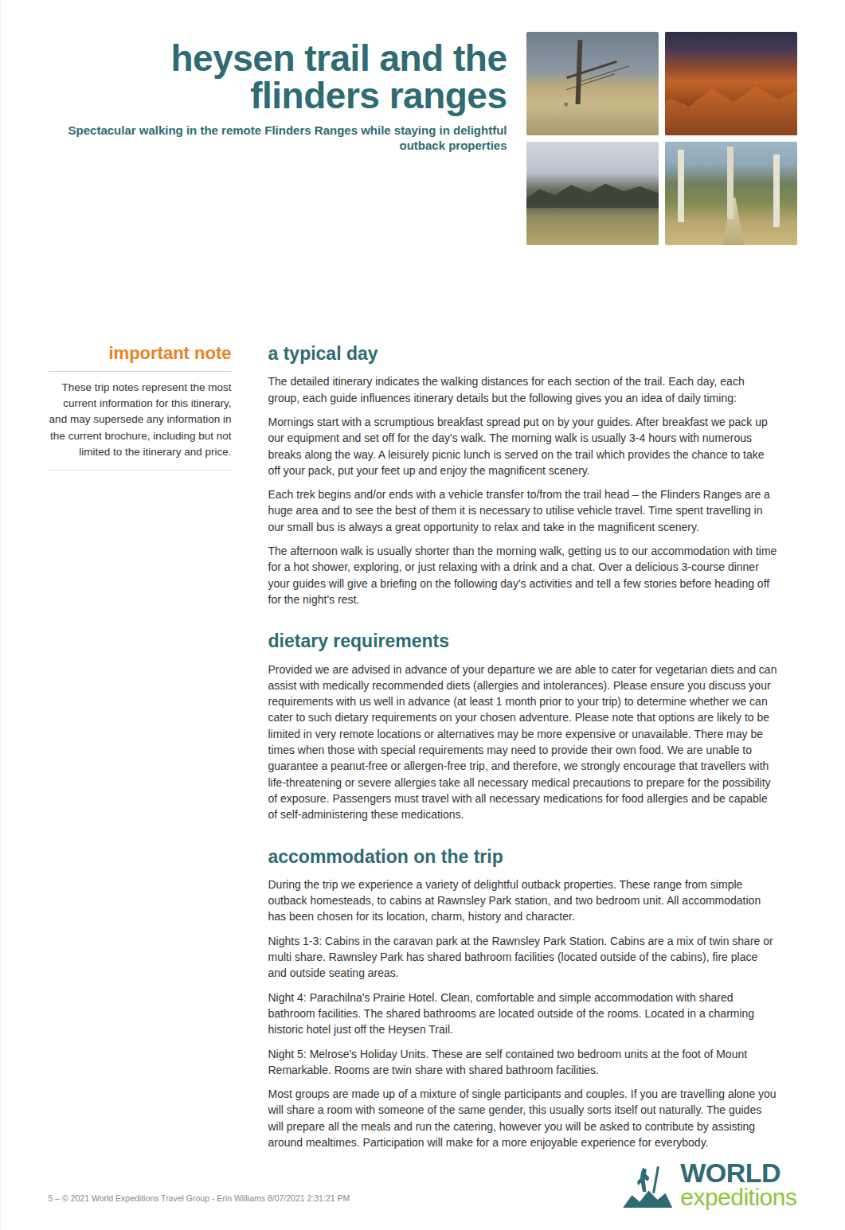heysen trail and the
flinders ranges
Spectacular walking in the remote Flinders Ranges while staying in delightful outback properties
important note
These trip notes represent the most current information for this itinerary, and may supersede any information in the current brochure, including but not limited to the itinerary and price.
a typical day
The detailed itinerary indicates the walking distances for each section of the trail. Each day, each group, each guide influences itinerary details but the following gives you an idea of daily timing:
Mornings start with a scrumptious breakfast spread put on by your guides. After breakfast we pack up our equipment and set off for the day's walk. The morning walk is usually 3-4 hours with numerous breaks along the way. A leisurely picnic lunch is served on the trail which provides the chance to take off your pack, put your feet up and enjoy the magnificent scenery.
Each trek begins and/or ends with a vehicle transfer to/from the trail head – the Flinders Ranges are a huge area and to see the best of them it is necessary to utilise vehicle travel. Time spent travelling in our small bus is always a great opportunity to relax and take in the magnificent scenery.
The afternoon walk is usually shorter than the morning walk, getting us to our accommodation with time for a hot shower, exploring, or just relaxing with a drink and a chat. Over a delicious 3-course dinner your guides will give a briefing on the following day's activities and tell a few stories before heading off for the night's rest.
dietary requirements
Provided we are advised in advance of your departure we are able to cater for vegetarian diets and can assist with medically recommended diets (allergies and intolerances). Please ensure you discuss your requirements with us well in advance (at least 1 month prior to your trip) to determine whether we can cater to such dietary requirements on your chosen adventure. Please note that options are likely to be limited in very remote locations or alternatives may be more expensive or unavailable. There may be times when those with special requirements may need to provide their own food. We are unable to guarantee a peanut-free or allergen-free trip, and therefore, we strongly encourage that travellers with life-threatening or severe allergies take all necessary medical precautions to prepare for the possibility of exposure. Passengers must travel with all necessary medications for food allergies and be capable of self-administering these medications.
accommodation on the trip
During the trip we experience a variety of delightful outback properties. These range from simple outback homesteads, to cabins at Rawnsley Park station, and two bedroom unit. All accommodation has been chosen for its location, charm, history and character.
Nights 1-3: Cabins in the caravan park at the Rawnsley Park Station. Cabins are a mix of twin share or multi share. Rawnsley Park has shared bathroom facilities (located outside of the cabins), fire place and outside seating areas.
Night 4: Parachilna's Prairie Hotel. Clean, comfortable and simple accommodation with shared bathroom facilities. The shared bathrooms are located outside of the rooms. Located in a charming historic hotel just off the Heysen Trail.
Night 5: Melrose's Holiday Units. These are self contained two bedroom units at the foot of Mount Remarkable. Rooms are twin share with shared bathroom facilities.
Most groups are made up of a mixture of single participants and couples. If you are travelling alone you will share a room with someone of the same gender, this usually sorts itself out naturally. The guides will prepare all the meals and run the catering, however you will be asked to contribute by assisting around mealtimes. Participation will make for a more enjoyable experience for everybody.
5 – © 2021 World Expeditions Travel Group - Erin Williams 8/07/2021 2:31:21 PM
WORLD
expeditions